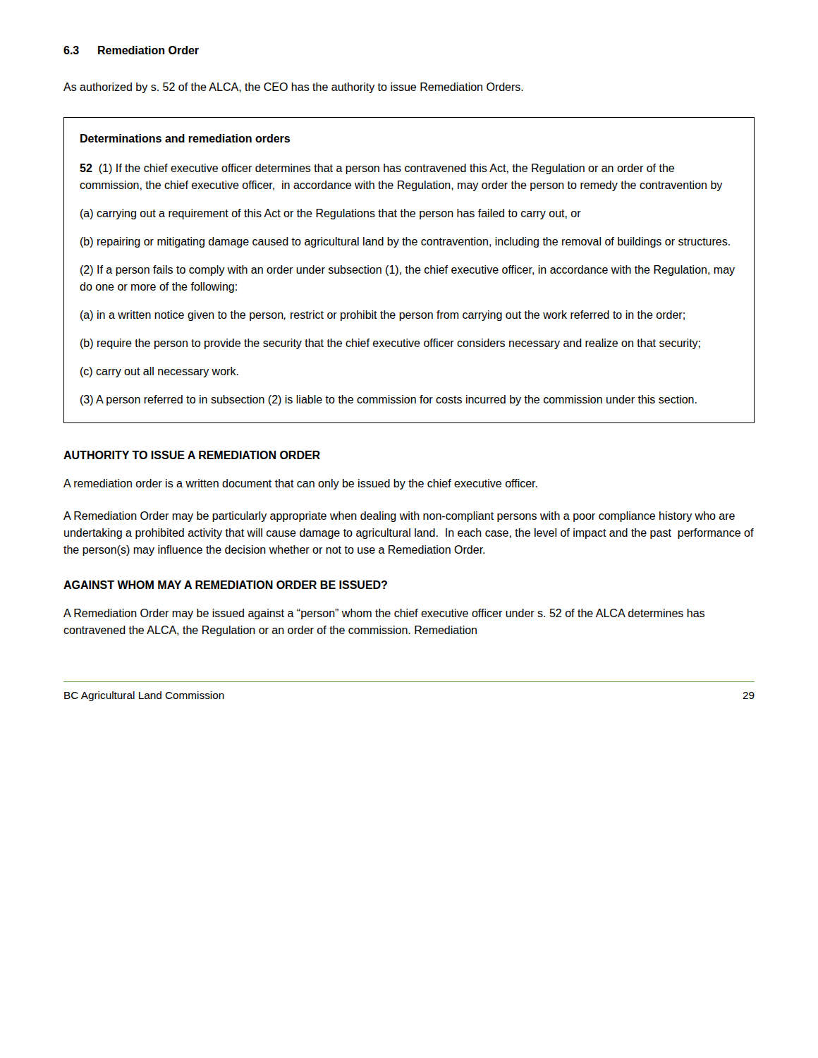6.3 Remediation Order
As authorized by s. 52 of the ALCA, the CEO has the authority to issue Remediation Orders.
Determinations and remediation orders
52 (1) If the chief executive officer determines that a person has contravened this Act, the Regulation or an order of the commission, the chief executive officer, in accordance with the Regulation, may order the person to remedy the contravention by
(a) carrying out a requirement of this Act or the Regulations that the person has failed to carry out, or
(b) repairing or mitigating damage caused to agricultural land by the contravention, including the removal of buildings or structures.
(2) If a person fails to comply with an order under subsection (1), the chief executive officer, in accordance with the Regulation, may do one or more of the following:
(a) in a written notice given to the person, restrict or prohibit the person from carrying out the work referred to in the order;
(b) require the person to provide the security that the chief executive officer considers necessary and realize on that security;
(c) carry out all necessary work.
(3) A person referred to in subsection (2) is liable to the commission for costs incurred by the commission under this section.
AUTHORITY TO ISSUE A REMEDIATION ORDER
A remediation order is a written document that can only be issued by the chief executive officer.
A Remediation Order may be particularly appropriate when dealing with non-compliant persons with a poor compliance history who are undertaking a prohibited activity that will cause damage to agricultural land. In each case, the level of impact and the past performance of the person(s) may influence the decision whether or not to use a Remediation Order.
AGAINST WHOM MAY A REMEDIATION ORDER BE ISSUED?
A Remediation Order may be issued against a “person” whom the chief executive officer under s. 52 of the ALCA determines has contravened the ALCA, the Regulation or an order of the commission. Remediation
BC Agricultural Land Commission 29